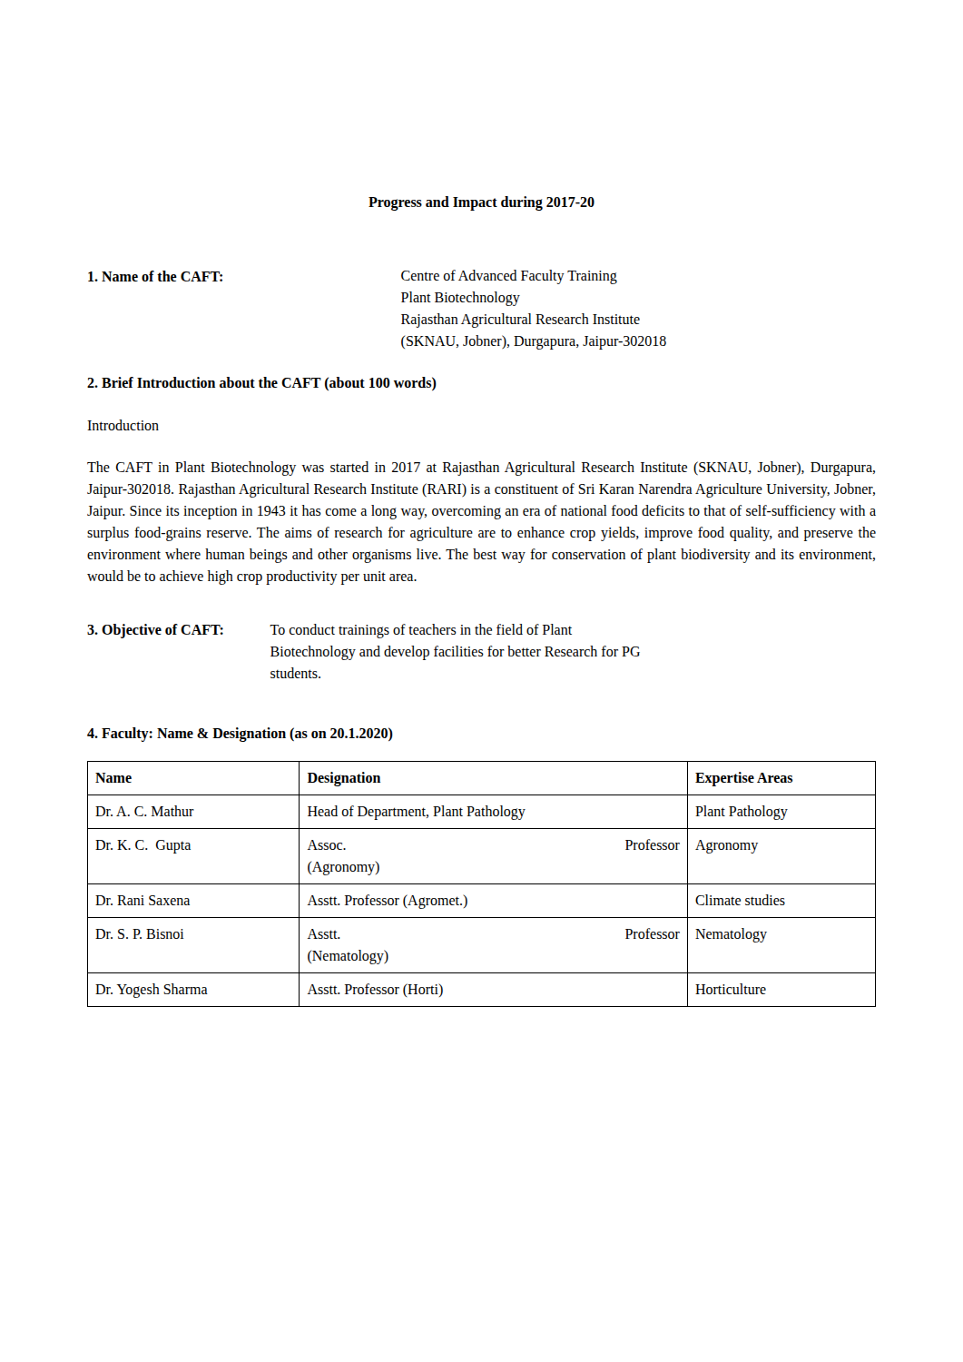Progress and Impact during 2017-20
1. Name of the CAFT:
Centre of Advanced Faculty Training
Plant Biotechnology
Rajasthan Agricultural Research Institute
(SKNAU, Jobner), Durgapura, Jaipur-302018
2. Brief Introduction about the CAFT (about 100 words)
Introduction
The CAFT in Plant Biotechnology was started in 2017 at Rajasthan Agricultural Research Institute (SKNAU, Jobner), Durgapura, Jaipur-302018. Rajasthan Agricultural Research Institute (RARI) is a constituent of Sri Karan Narendra Agriculture University, Jobner, Jaipur. Since its inception in 1943 it has come a long way, overcoming an era of national food deficits to that of self-sufficiency with a surplus food-grains reserve. The aims of research for agriculture are to enhance crop yields, improve food quality, and preserve the environment where human beings and other organisms live. The best way for conservation of plant biodiversity and its environment, would be to achieve high crop productivity per unit area.
3. Objective of CAFT:
To conduct trainings of teachers in the field of Plant
Biotechnology and develop facilities for better Research for PG
students.
4. Faculty: Name & Designation (as on 20.1.2020)
| Name | Designation | Expertise Areas |
| --- | --- | --- |
| Dr. A. C. Mathur | Head of Department, Plant Pathology | Plant Pathology |
| Dr. K. C. Gupta | Assoc. Professor (Agronomy) | Agronomy |
| Dr. Rani Saxena | Asstt. Professor (Agromet.) | Climate studies |
| Dr. S. P. Bisnoi | Asstt. Professor (Nematology) | Nematology |
| Dr. Yogesh Sharma | Asstt. Professor (Horti) | Horticulture |